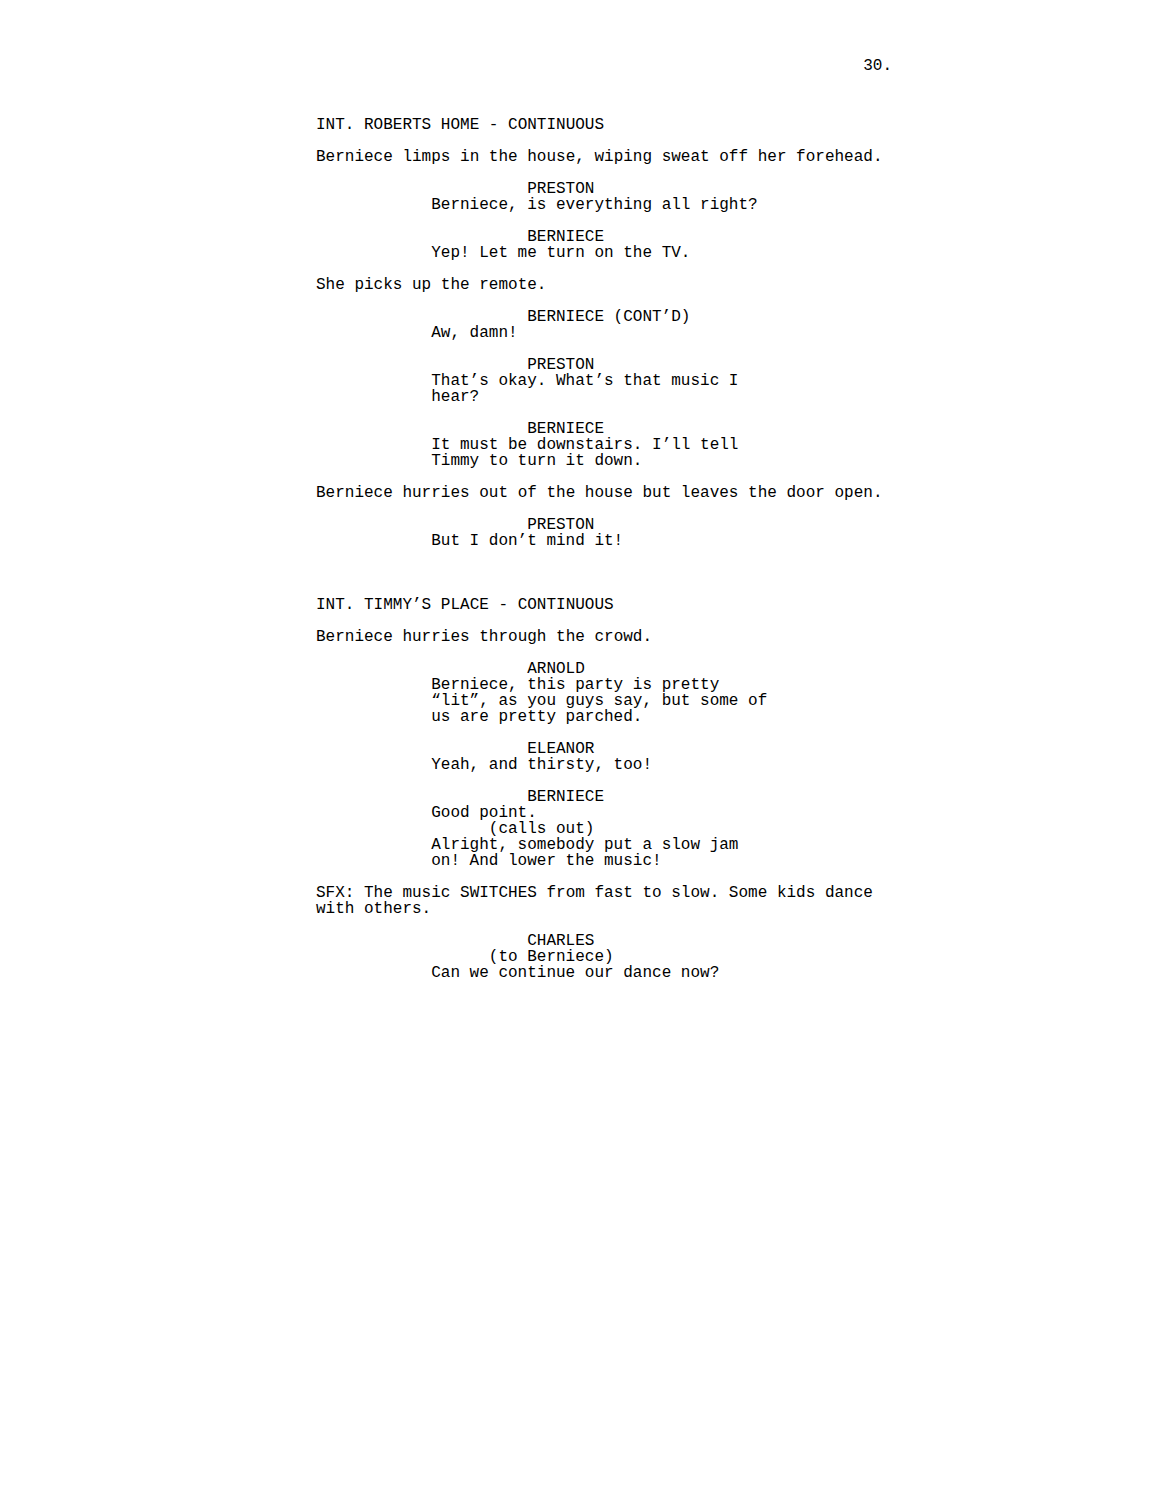30.
INT. ROBERTS HOME - CONTINUOUS
Berniece limps in the house, wiping sweat off her forehead.
Preston
Berniece, is everything all right?
Berniece
Yep! Let me turn on the TV.
She picks up the remote.
Berniece (CONT’D)
Aw, damn!
Preston
That’s okay. What’s that music I hear?
Berniece
It must be downstairs. I’ll tell Timmy to turn it down.
Berniece hurries out of the house but leaves the door open.
Preston
But I don’t mind it!
INT. TIMMY’S PLACE - CONTINUOUS
Berniece hurries through the crowd.
Arnold
Berniece, this party is pretty “lit”, as you guys say, but some of us are pretty parched.
Eleanor
Yeah, and thirsty, too!
Berniece
Good point.
(calls out)
Alright, somebody put a slow jam on! And lower the music!
SFX: The music SWITCHES from fast to slow. Some kids dance with others.
Charles
(to Berniece)
Can we continue our dance now?